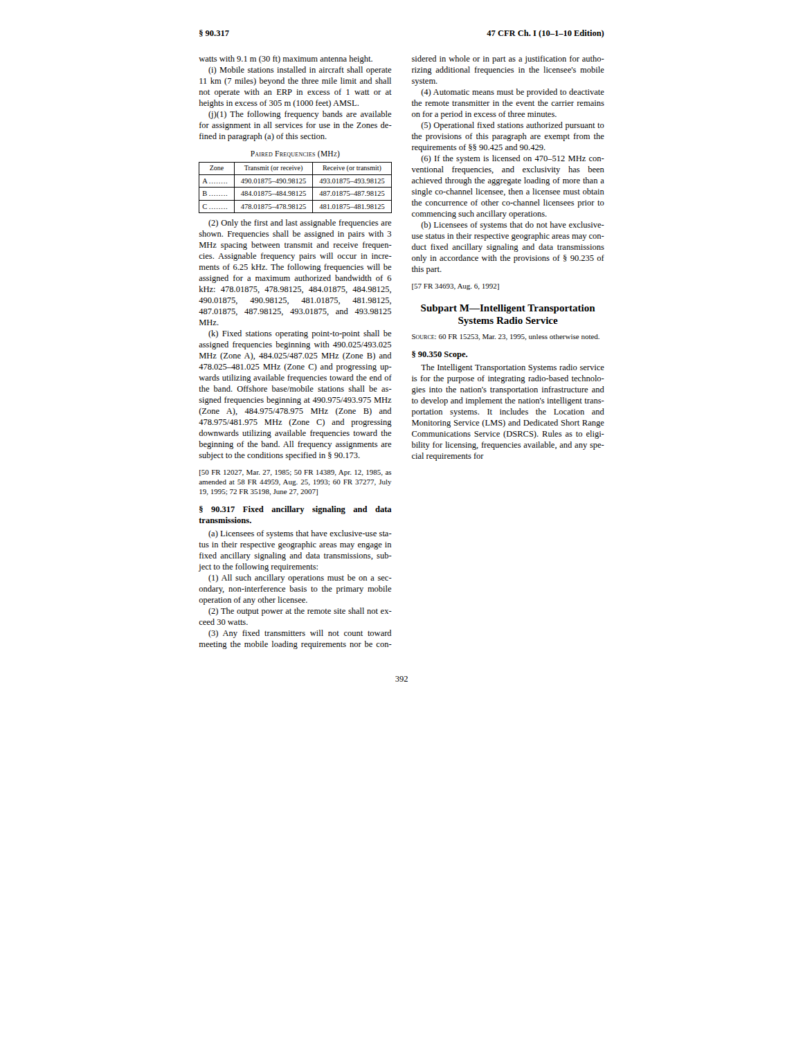§ 90.317
47 CFR Ch. I (10–1–10 Edition)
watts with 9.1 m (30 ft) maximum antenna height.
(i) Mobile stations installed in aircraft shall operate 11 km (7 miles) beyond the three mile limit and shall not operate with an ERP in excess of 1 watt or at heights in excess of 305 m (1000 feet) AMSL.
(j)(1) The following frequency bands are available for assignment in all services for use in the Zones defined in paragraph (a) of this section.
Paired Frequencies (MHz)
| Zone | Transmit (or receive) | Receive (or transmit) |
| --- | --- | --- |
| A ........ | 490.01875–490.98125 | 493.01875–493.98125 |
| B ........ | 484.01875–484.98125 | 487.01875–487.98125 |
| C ........ | 478.01875–478.98125 | 481.01875–481.98125 |
(2) Only the first and last assignable frequencies are shown. Frequencies shall be assigned in pairs with 3 MHz spacing between transmit and receive frequencies. Assignable frequency pairs will occur in increments of 6.25 kHz. The following frequencies will be assigned for a maximum authorized bandwidth of 6 kHz: 478.01875, 478.98125, 484.01875, 484.98125, 490.01875, 490.98125, 481.01875, 481.98125, 487.01875, 487.98125, 493.01875, and 493.98125 MHz.
(k) Fixed stations operating point-to-point shall be assigned frequencies beginning with 490.025/493.025 MHz (Zone A), 484.025/487.025 MHz (Zone B) and 478.025–481.025 MHz (Zone C) and progressing upwards utilizing available frequencies toward the end of the band. Offshore base/mobile stations shall be assigned frequencies beginning at 490.975/493.975 MHz (Zone A), 484.975/478.975 MHz (Zone B) and 478.975/481.975 MHz (Zone C) and progressing downwards utilizing available frequencies toward the beginning of the band. All frequency assignments are subject to the conditions specified in § 90.173.
[50 FR 12027, Mar. 27, 1985; 50 FR 14389, Apr. 12, 1985, as amended at 58 FR 44959, Aug. 25, 1993; 60 FR 37277, July 19, 1995; 72 FR 35198, June 27, 2007]
§ 90.317 Fixed ancillary signaling and data transmissions.
(a) Licensees of systems that have exclusive-use status in their respective geographic areas may engage in fixed ancillary signaling and data transmissions, subject to the following requirements:
(1) All such ancillary operations must be on a secondary, non-interference basis to the primary mobile operation of any other licensee.
(2) The output power at the remote site shall not exceed 30 watts.
(3) Any fixed transmitters will not count toward meeting the mobile loading requirements nor be considered in whole or in part as a justification for authorizing additional frequencies in the licensee's mobile system.
(4) Automatic means must be provided to deactivate the remote transmitter in the event the carrier remains on for a period in excess of three minutes.
(5) Operational fixed stations authorized pursuant to the provisions of this paragraph are exempt from the requirements of §§ 90.425 and 90.429.
(6) If the system is licensed on 470–512 MHz conventional frequencies, and exclusivity has been achieved through the aggregate loading of more than a single co-channel licensee, then a licensee must obtain the concurrence of other co-channel licensees prior to commencing such ancillary operations.
(b) Licensees of systems that do not have exclusive-use status in their respective geographic areas may conduct fixed ancillary signaling and data transmissions only in accordance with the provisions of § 90.235 of this part.
[57 FR 34693, Aug. 6, 1992]
Subpart M—Intelligent Transportation Systems Radio Service
Source: 60 FR 15253, Mar. 23, 1995, unless otherwise noted.
§ 90.350 Scope.
The Intelligent Transportation Systems radio service is for the purpose of integrating radio-based technologies into the nation's transportation infrastructure and to develop and implement the nation's intelligent transportation systems. It includes the Location and Monitoring Service (LMS) and Dedicated Short Range Communications Service (DSRCS). Rules as to eligibility for licensing, frequencies available, and any special requirements for
392